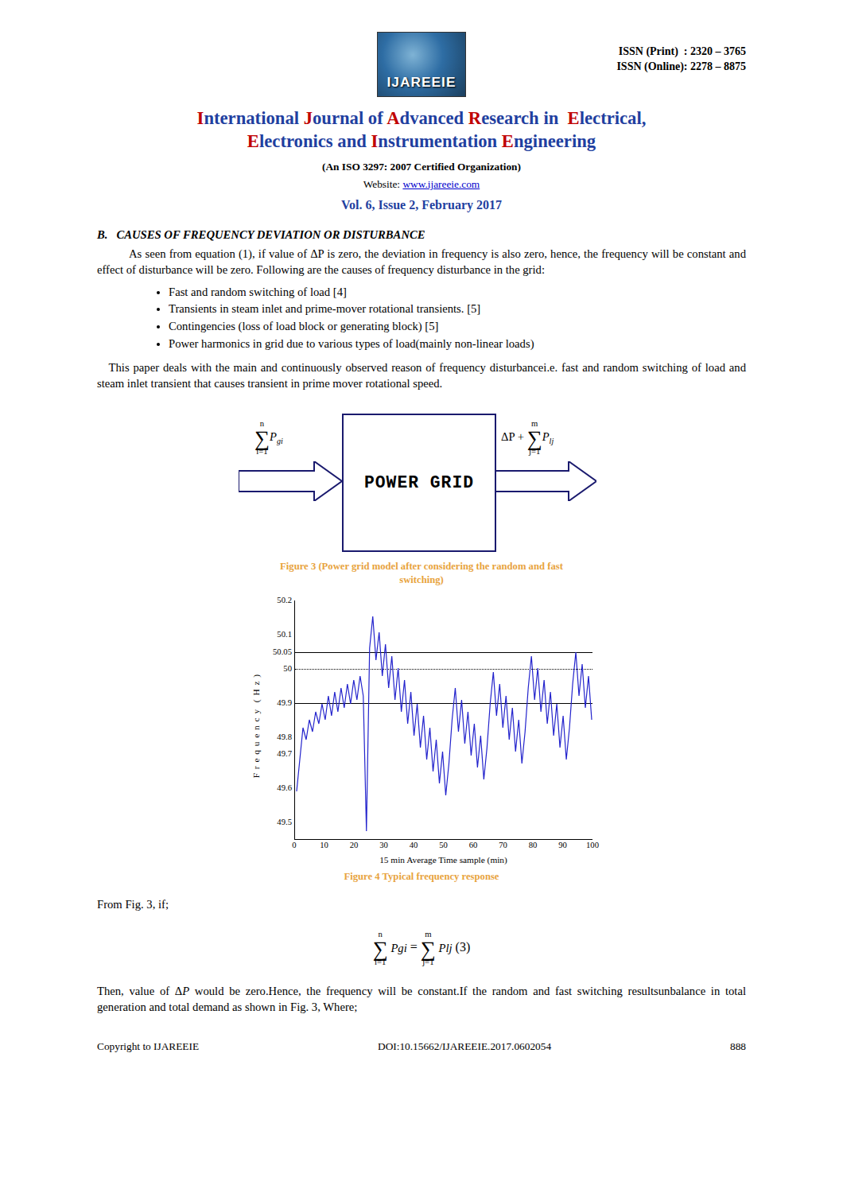IJAREEIE
ISSN (Print) : 2320 – 3765
ISSN (Online): 2278 – 8875
International Journal of Advanced Research in Electrical,
Electronics and Instrumentation Engineering
(An ISO 3297: 2007 Certified Organization)
Website: www.ijareeie.com
Vol. 6, Issue 2, February 2017
B. CAUSES OF FREQUENCY DEVIATION OR DISTURBANCE
As seen from equation (1), if value of ΔP is zero, the deviation in frequency is also zero, hence, the frequency will be constant and effect of disturbance will be zero. Following are the causes of frequency disturbance in the grid:
Fast and random switching of load [4]
Transients in steam inlet and prime-mover rotational transients. [5]
Contingencies (loss of load block or generating block) [5]
Power harmonics in grid due to various types of load(mainly non-linear loads)
This paper deals with the main and continuously observed reason of frequency disturbancei.e. fast and random switching of load and steam inlet transient that causes transient in prime mover rotational speed.
n∑i=1 Pgi
POWER GRID
ΔP + m∑j=1 Plj
Figure 3 (Power grid model after considering the random and fast
switching)
F r e q u e n c y ( H z ) 50.2 50.1 50.05 50 49.9 49.8 49.7 49.6 49.5
0 10 20 30 40 50 60 70 80 90 100
15 min Average Time sample (min)
Figure 4 Typical frequency response
From Fig. 3, if;
n∑i=1 Pgi = m∑j=1 Plj (3)
Then, value of ΔP would be zero.Hence, the frequency will be constant.If the random and fast switching resultsunbalance in total generation and total demand as shown in Fig. 3, Where;
Copyright to IJAREEIE
DOI:10.15662/IJAREEIE.2017.0602054
888